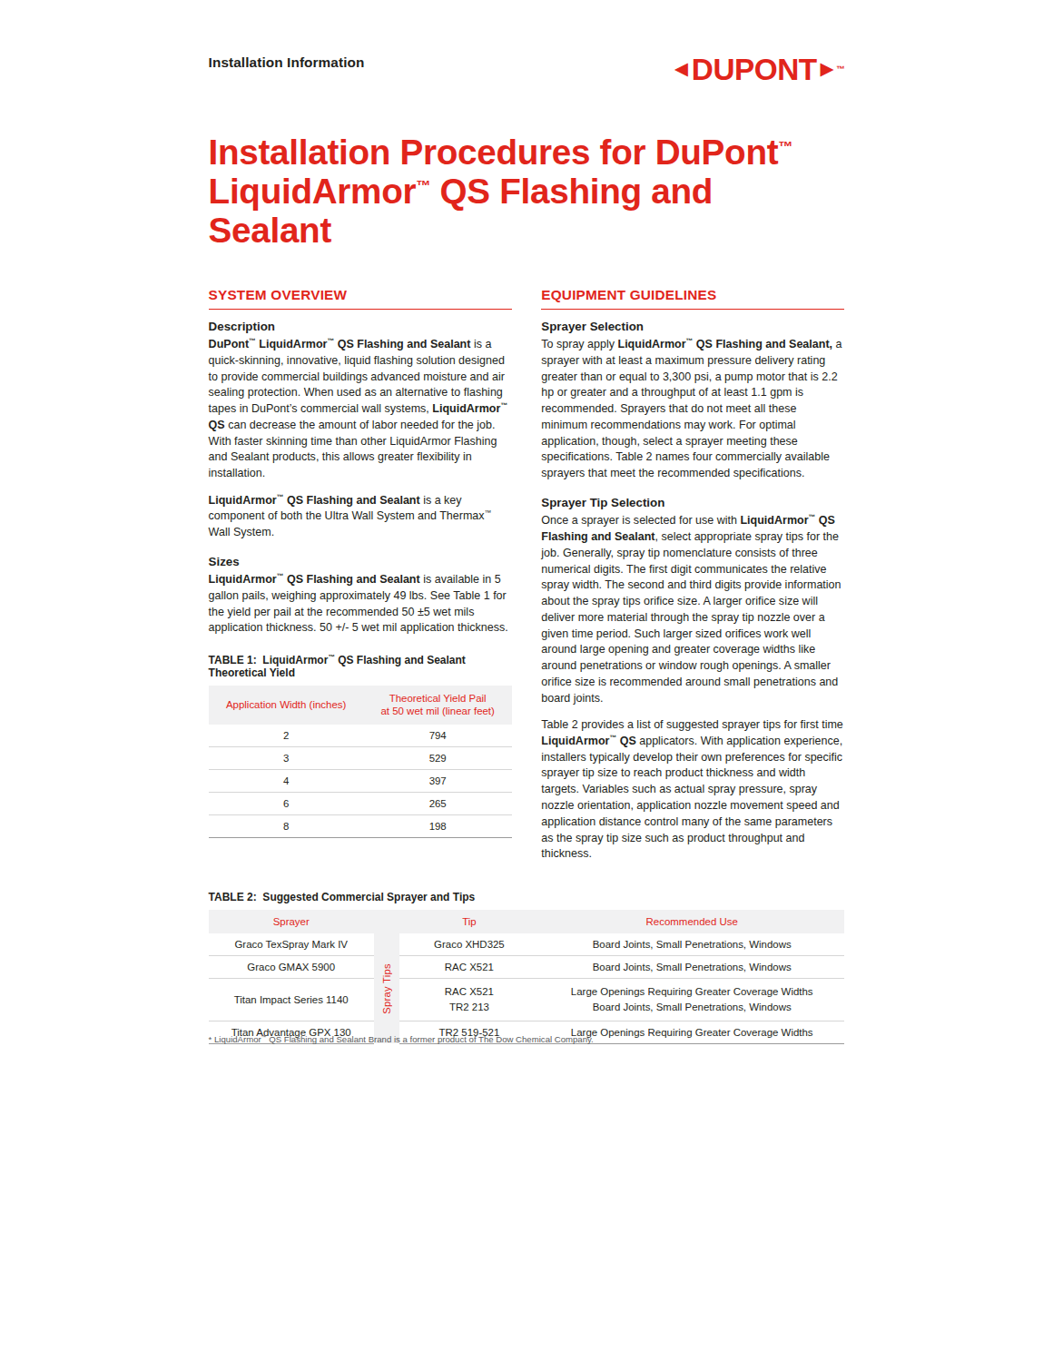Installation Information
◂DUPONT▸™
Installation Procedures for DuPont™
LiquidArmor™ QS Flashing and Sealant
System Overview
Description
DuPont™ LiquidArmor™ QS Flashing and Sealant is a quick-skinning, innovative, liquid flashing solution designed to provide commercial buildings advanced moisture and air sealing protection. When used as an alternative to flashing tapes in DuPont’s commercial wall systems, LiquidArmor™ QS can decrease the amount of labor needed for the job. With faster skinning time than other LiquidArmor Flashing and Sealant products, this allows greater flexibility in installation.
LiquidArmor™ QS Flashing and Sealant is a key component of both the Ultra Wall System and Thermax™ Wall System.
Sizes
LiquidArmor™ QS Flashing and Sealant is available in 5 gallon pails, weighing approximately 49 lbs. See Table 1 for the yield per pail at the recommended 50 ±5 wet mils application thickness. 50 +/- 5 wet mil application thickness.
TABLE 1: LiquidArmor™ QS Flashing and Sealant Theoretical Yield
| Application Width (inches) | Theoretical Yield Pail at 50 wet mil (linear feet) |
| --- | --- |
| 2 | 794 |
| 3 | 529 |
| 4 | 397 |
| 6 | 265 |
| 8 | 198 |
Equipment Guidelines
Sprayer Selection
To spray apply LiquidArmor™ QS Flashing and Sealant, a sprayer with at least a maximum pressure delivery rating greater than or equal to 3,300 psi, a pump motor that is 2.2 hp or greater and a throughput of at least 1.1 gpm is recommended. Sprayers that do not meet all these minimum recommendations may work. For optimal application, though, select a sprayer meeting these specifications. Table 2 names four commercially available sprayers that meet the recommended specifications.
Sprayer Tip Selection
Once a sprayer is selected for use with LiquidArmor™ QS Flashing and Sealant, select appropriate spray tips for the job. Generally, spray tip nomenclature consists of three numerical digits. The first digit communicates the relative spray width. The second and third digits provide information about the spray tips orifice size. A larger orifice size will deliver more material through the spray tip nozzle over a given time period. Such larger sized orifices work well around large opening and greater coverage widths like around penetrations or window rough openings. A smaller orifice size is recommended around small penetrations and board joints.
Table 2 provides a list of suggested sprayer tips for first time LiquidArmor™ QS applicators. With application experience, installers typically develop their own preferences for specific sprayer tip size to reach product thickness and width targets. Variables such as actual spray pressure, spray nozzle orientation, application nozzle movement speed and application distance control many of the same parameters as the spray tip size such as product throughput and thickness.
TABLE 2: Suggested Commercial Sprayer and Tips
| Sprayer | | Tip | Recommended Use |
| --- | --- | --- | --- |
| Graco TexSpray Mark IV | Spray Tips | Graco XHD325 | Board Joints, Small Penetrations, Windows |
| Graco GMAX 5900 | RAC X521 | Board Joints, Small Penetrations, Windows |
| Titan Impact Series 1140 | RAC X521 TR2 213 | Large Openings Requiring Greater Coverage Widths Board Joints, Small Penetrations, Windows |
| Titan Advantage GPX 130 | TR2 519-521 | Large Openings Requiring Greater Coverage Widths |
* LiquidArmor™ QS Flashing and Sealant Brand is a former product of The Dow Chemical Company.